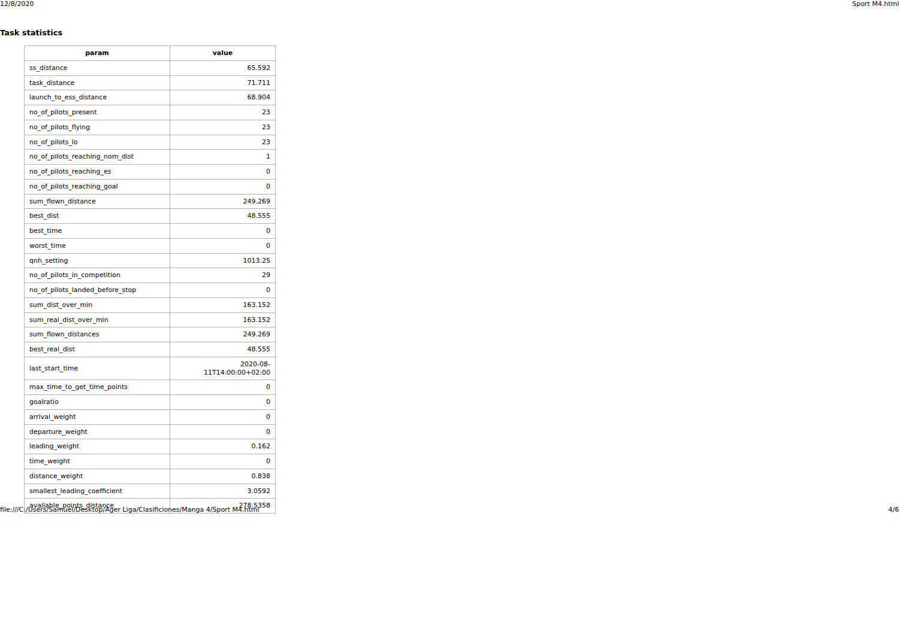12/8/2020 Sport M4.html
Task statistics
| param | value |
| --- | --- |
| ss_distance | 65.592 |
| task_distance | 71.711 |
| launch_to_ess_distance | 68.904 |
| no_of_pilots_present | 23 |
| no_of_pilots_flying | 23 |
| no_of_pilots_lo | 23 |
| no_of_pilots_reaching_nom_dist | 1 |
| no_of_pilots_reaching_es | 0 |
| no_of_pilots_reaching_goal | 0 |
| sum_flown_distance | 249.269 |
| best_dist | 48.555 |
| best_time | 0 |
| worst_time | 0 |
| qnh_setting | 1013.25 |
| no_of_pilots_in_competition | 29 |
| no_of_pilots_landed_before_stop | 0 |
| sum_dist_over_min | 163.152 |
| sum_real_dist_over_min | 163.152 |
| sum_flown_distances | 249.269 |
| best_real_dist | 48.555 |
| last_start_time | 2020-08-11T14:00:00+02:00 |
| max_time_to_get_time_points | 0 |
| goalratio | 0 |
| arrival_weight | 0 |
| departure_weight | 0 |
| leading_weight | 0.162 |
| time_weight | 0 |
| distance_weight | 0.838 |
| smallest_leading_coefficient | 3.0592 |
| available_points_distance | 278.5358 |
file:///C:/Users/Samuel/Desktop/Ager Liga/Clasificiones/Manga 4/Sport M4.html 4/6